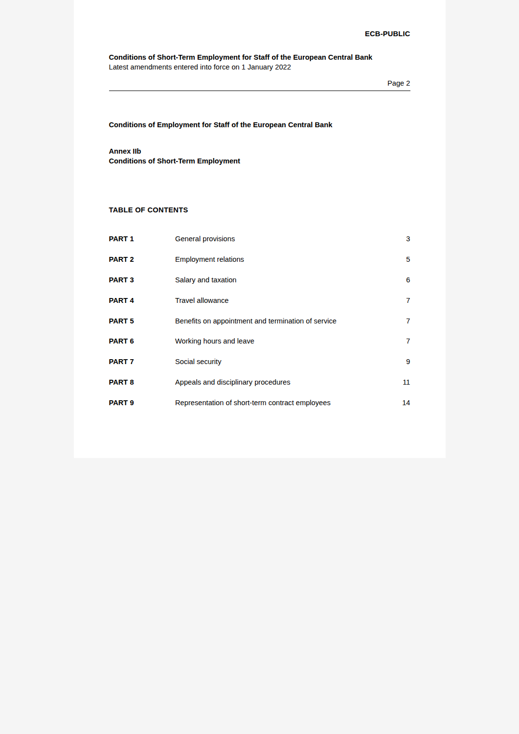ECB-PUBLIC
Conditions of Short-Term Employment for Staff of the European Central Bank
Latest amendments entered into force on 1 January 2022
Page 2
Conditions of Employment for Staff of the European Central Bank
Annex IIb
Conditions of Short-Term Employment
TABLE OF CONTENTS
| PART 1 | General provisions | 3 |
| PART 2 | Employment relations | 5 |
| PART 3 | Salary and taxation | 6 |
| PART 4 | Travel allowance | 7 |
| PART 5 | Benefits on appointment and termination of service | 7 |
| PART 6 | Working hours and leave | 7 |
| PART 7 | Social security | 9 |
| PART 8 | Appeals and disciplinary procedures | 11 |
| PART 9 | Representation of short-term contract employees | 14 |